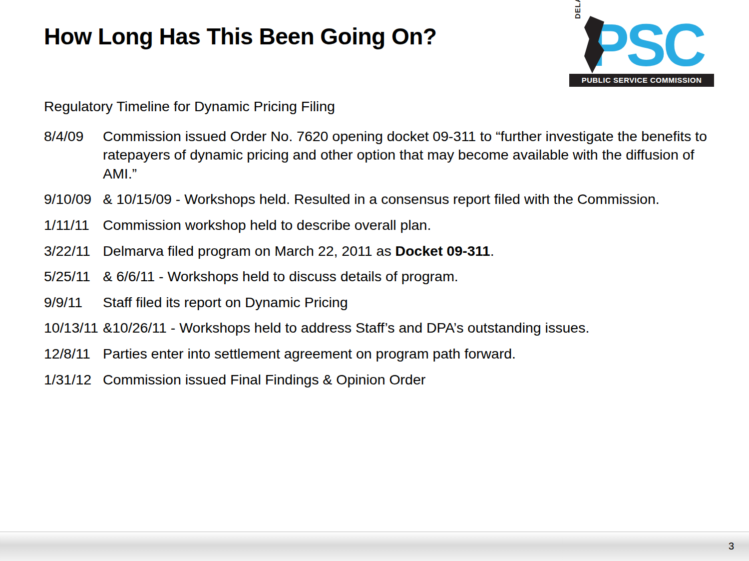How Long Has This Been Going On?
PSC
DELAWARE
PUBLIC SERVICE COMMISSION
Regulatory Timeline for Dynamic Pricing Filing
8/4/09
Commission issued Order No. 7620 opening docket 09-311 to “further investigate the benefits to ratepayers of dynamic pricing and other option that may become available with the diffusion of AMI.”
9/10/09
& 10/15/09 - Workshops held. Resulted in a consensus report filed with the Commission.
1/11/11
Commission workshop held to describe overall plan.
3/22/11
Delmarva filed program on March 22, 2011 as Docket 09-311.
5/25/11
& 6/6/11 - Workshops held to discuss details of program.
9/9/11
Staff filed its report on Dynamic Pricing
10/13/11
&10/26/11 - Workshops held to address Staff’s and DPA’s outstanding issues.
12/8/11
Parties enter into settlement agreement on program path forward.
1/31/12
Commission issued Final Findings & Opinion Order
3